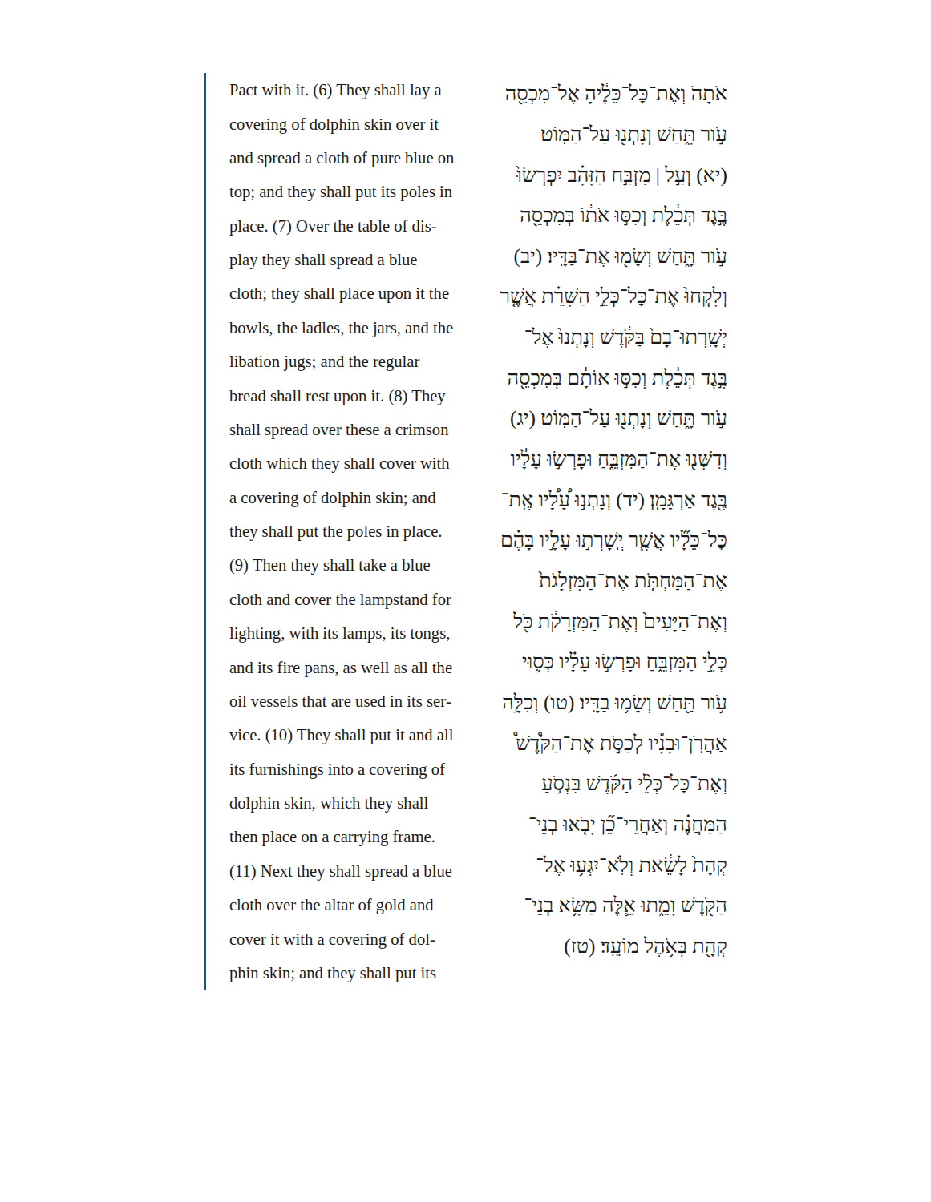Pact with it. (6) They shall lay a covering of dolphin skin over it and spread a cloth of pure blue on top; and they shall put its poles in place. (7) Over the table of display they shall spread a blue cloth; they shall place upon it the bowls, the ladles, the jars, and the libation jugs; and the regular bread shall rest upon it. (8) They shall spread over these a crimson cloth which they shall cover with a covering of dolphin skin; and they shall put the poles in place. (9) Then they shall take a blue cloth and cover the lampstand for lighting, with its lamps, its tongs, and its fire pans, as well as all the oil vessels that are used in its service. (10) They shall put it and all its furnishings into a covering of dolphin skin, which they shall then place on a carrying frame. (11) Next they shall spread a blue cloth over the altar of gold and cover it with a covering of dolphin skin; and they shall put its
אֹתָהֹ וְאֶת־כׇּל־כֵּלֶ֔יהָ אֶל־מִכְסֵ֖ה עֹ֣ור תָּ֑חַשׁ וְנָתְנ֖וּ עַל־הַמּֽוֹט׃ (יא) וְעַ֣ל | מִזְבַּ֣ח הַזָּהָ֗ב יִפְרְשׂוּ֙ בֶּ֣גֶד תְּכֵ֔לֶת וְכִסּ֣וּ אֹת֔וֹ בְּמִכְסֵ֖ה עֹ֣ור תָּ֑חַשׁ וְשָׂמ֖וּ אֶת־בַּדָּֽיו׃ (יב) וְלָקְחוּ֙ אֶת־כׇּל־כְּלֵ֣י הַשָּׁרֵ֗ת אֲשֶׁ֤ר יְשָֽׁרְתוּ־בָם֙ בַּקֹּ֔דֶשׁ וְנָתְנוּ֙ אֶל־בֶּ֣גֶד תְּכֵ֔לֶת וְכִסּ֣וּ אוֹתָ֔ם בְּמִכְסֵ֖ה עֹ֣ור תָּ֑חַשׁ וְנָתְנ֖וּ עַל־הַמּֽוֹט׃ (יג) וְדִשְּׁנ֖וּ אֶת־הַמִּזְבֵּ֑חַ וּפָרְשׂ֣וּ עָלָ֔יו בֶּ֖גֶד אַרְגָּמָֽן׃ (יד) וְנָתְנ֣וּ עָ֠לָ֠יו אֶֽת־כׇּל־כֵּלָ֞יו אֲשֶׁ֧ר יְֽשָׁרְת֣וּ עָלָ֣יו בָּהֶ֗ם אֶת־הַמַּחְתֹּ֤ת אֶת־הַמִּזְלָגֹת֙ וְאֶת־הַיָּעִים֙ וְאֶת־הַמִּזְרָקֹ֔ת כֹּ֖ל כְּלֵ֣י הַמִּזְבֵּ֑חַ וּפָרְשׂ֣וּ עָלָ֗יו כְּס֛וּי עֹ֥ור תַּ֖חַשׁ וְשָׂמ֥וּ בַדָּֽיו׃ (טו) וְכִלָּ֣ה אַהֲרֹֽן־וּבָנָ֡יו לְכַסֹּ֣ת אֶת־הַקֹּ֩דֶשׁ֩ וְאֶת־כׇּל־כְּלֵ֨י הַקֹּ֜דֶשׁ בִּנְסֹ֣עַ הַמַּחֲנֶ֗ה וְאַחֲרֵי־כֵ֞ן יָבֹ֤אוּ בְנֵי־קְהָת֙ לָשֵׂ֔את וְלֹֽא־יִגְּע֥וּ אֶל־הַקֹּ֖דֶשׁ וָמֵ֑תוּ אֵ֛לֶּה מַשָּׂ֥א בְנֵי־קְהָ֖ת בְּאֹ֥הֶל מוֹעֵֽד׃ (טז)